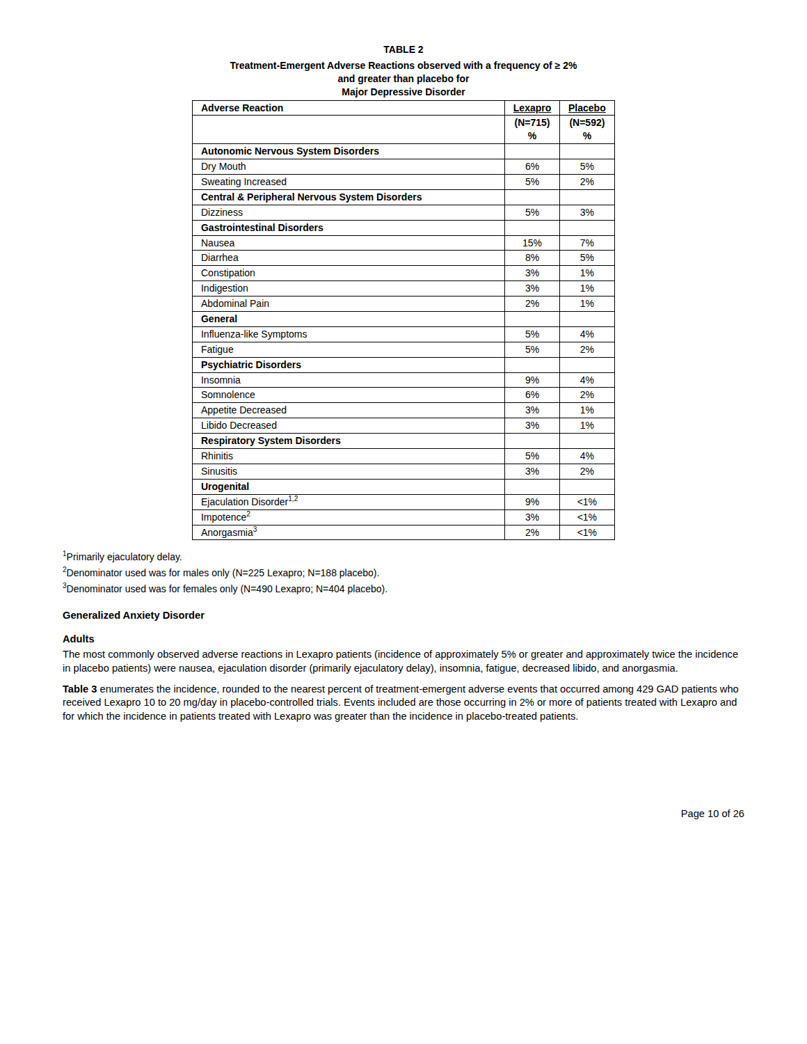| TABLE 2 |
| Treatment-Emergent Adverse Reactions observed with a frequency of ≥ 2% and greater than placebo for Major Depressive Disorder |
| Adverse Reaction | Lexapro | Placebo |
| | (N=715) % | (N=592) % |
| Autonomic Nervous System Disorders | | |
| Dry Mouth | 6% | 5% |
| Sweating Increased | 5% | 2% |
| Central & Peripheral Nervous System Disorders | | |
| Dizziness | 5% | 3% |
| Gastrointestinal Disorders | | |
| Nausea | 15% | 7% |
| Diarrhea | 8% | 5% |
| Constipation | 3% | 1% |
| Indigestion | 3% | 1% |
| Abdominal Pain | 2% | 1% |
| General | | |
| Influenza-like Symptoms | 5% | 4% |
| Fatigue | 5% | 2% |
| Psychiatric Disorders | | |
| Insomnia | 9% | 4% |
| Somnolence | 6% | 2% |
| Appetite Decreased | 3% | 1% |
| Libido Decreased | 3% | 1% |
| Respiratory System Disorders | | |
| Rhinitis | 5% | 4% |
| Sinusitis | 3% | 2% |
| Urogenital | | |
| Ejaculation Disorder 1,2 | 9% | <1% |
| Impotence 2 | 3% | <1% |
| Anorgasmia 3 | 2% | <1% |
1Primarily ejaculatory delay.
2Denominator used was for males only (N=225 Lexapro; N=188 placebo).
3Denominator used was for females only (N=490 Lexapro; N=404 placebo).
Generalized Anxiety Disorder
Adults
The most commonly observed adverse reactions in Lexapro patients (incidence of approximately 5% or greater and approximately twice the incidence in placebo patients) were nausea, ejaculation disorder (primarily ejaculatory delay), insomnia, fatigue, decreased libido, and anorgasmia.
Table 3 enumerates the incidence, rounded to the nearest percent of treatment-emergent adverse events that occurred among 429 GAD patients who received Lexapro 10 to 20 mg/day in placebo-controlled trials. Events included are those occurring in 2% or more of patients treated with Lexapro and for which the incidence in patients treated with Lexapro was greater than the incidence in placebo-treated patients.
Page 10 of 26